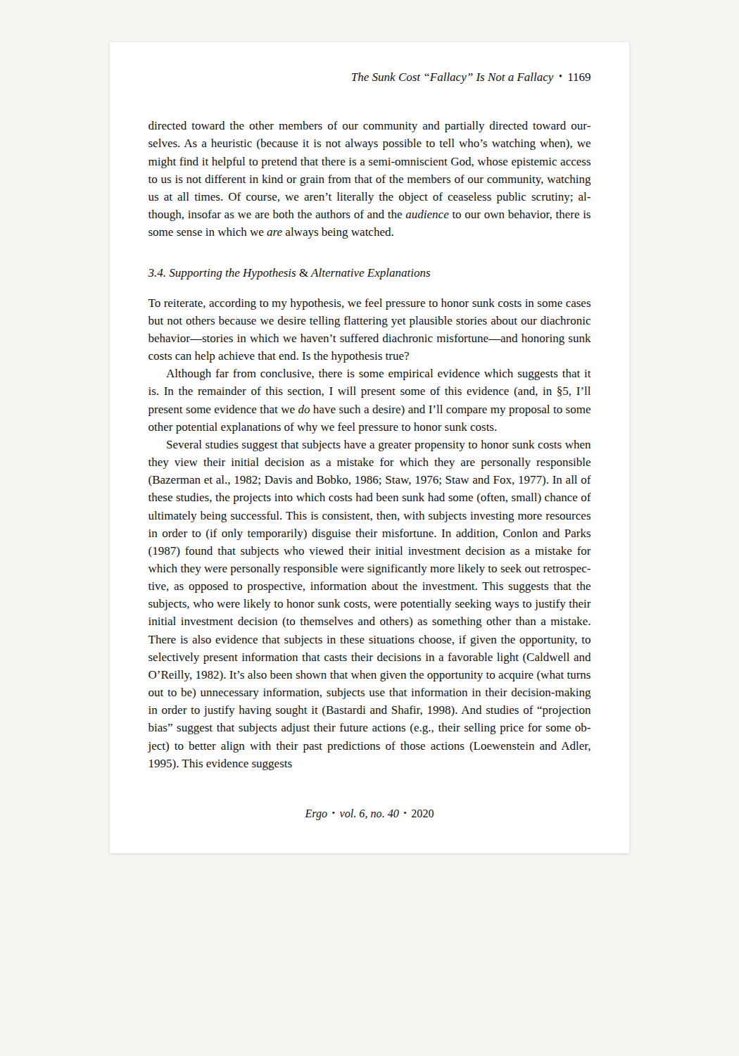The Sunk Cost “Fallacy” Is Not a Fallacy•1169
directed toward the other members of our community and partially directed toward ourselves. As a heuristic (because it is not always possible to tell who’s watching when), we might find it helpful to pretend that there is a semi-omniscient God, whose epistemic access to us is not different in kind or grain from that of the members of our community, watching us at all times. Of course, we aren’t literally the object of ceaseless public scrutiny; although, insofar as we are both the authors of and the audience to our own behavior, there is some sense in which we are always being watched.
3.4. Supporting the Hypothesis & Alternative Explanations
To reiterate, according to my hypothesis, we feel pressure to honor sunk costs in some cases but not others because we desire telling flattering yet plausible stories about our diachronic behavior—stories in which we haven’t suffered diachronic misfortune—and honoring sunk costs can help achieve that end. Is the hypothesis true?
Although far from conclusive, there is some empirical evidence which suggests that it is. In the remainder of this section, I will present some of this evidence (and, in §5, I’ll present some evidence that we do have such a desire) and I’ll compare my proposal to some other potential explanations of why we feel pressure to honor sunk costs.
Several studies suggest that subjects have a greater propensity to honor sunk costs when they view their initial decision as a mistake for which they are personally responsible (Bazerman et al., 1982; Davis and Bobko, 1986; Staw, 1976; Staw and Fox, 1977). In all of these studies, the projects into which costs had been sunk had some (often, small) chance of ultimately being successful. This is consistent, then, with subjects investing more resources in order to (if only temporarily) disguise their misfortune. In addition, Conlon and Parks (1987) found that subjects who viewed their initial investment decision as a mistake for which they were personally responsible were significantly more likely to seek out retrospective, as opposed to prospective, information about the investment. This suggests that the subjects, who were likely to honor sunk costs, were potentially seeking ways to justify their initial investment decision (to themselves and others) as something other than a mistake. There is also evidence that subjects in these situations choose, if given the opportunity, to selectively present information that casts their decisions in a favorable light (Caldwell and O’Reilly, 1982). It’s also been shown that when given the opportunity to acquire (what turns out to be) unnecessary information, subjects use that information in their decision-making in order to justify having sought it (Bastardi and Shafir, 1998). And studies of “projection bias” suggest that subjects adjust their future actions (e.g., their selling price for some object) to better align with their past predictions of those actions (Loewenstein and Adler, 1995). This evidence suggests
Ergo•vol. 6, no. 40•2020